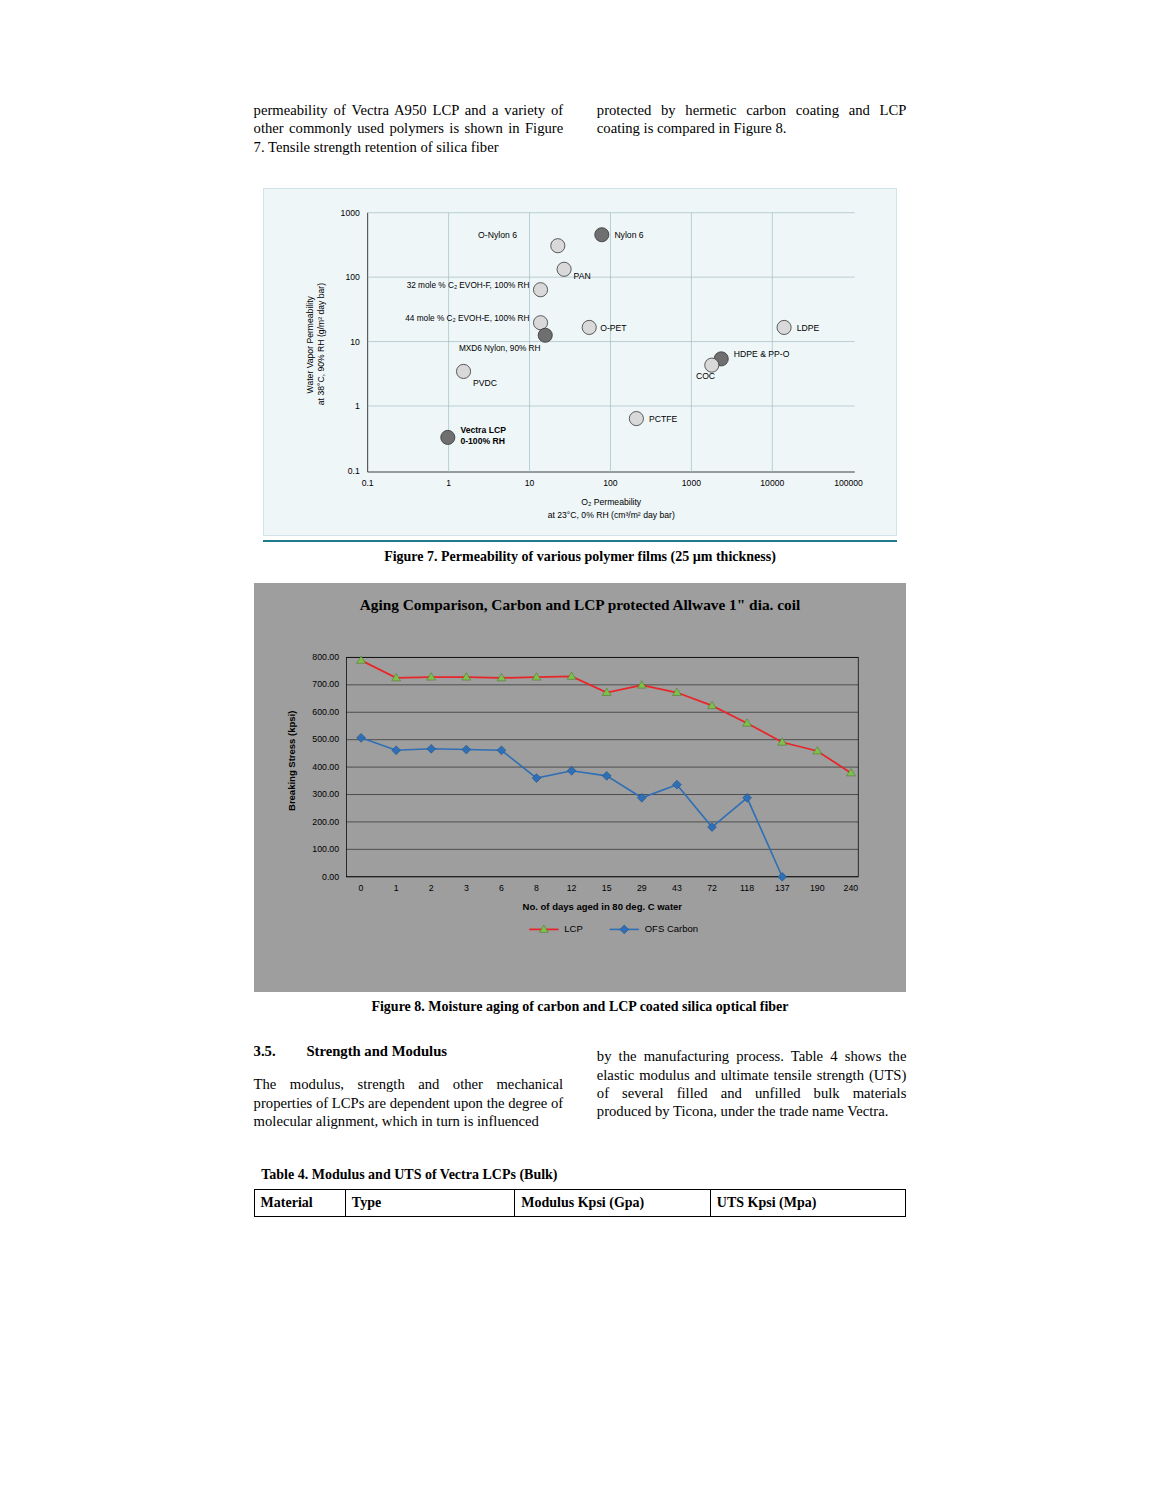permeability of Vectra A950 LCP and a variety of other commonly used polymers is shown in Figure 7. Tensile strength retention of silica fiber
protected by hermetic carbon coating and LCP coating is compared in Figure 8.
1000 100 10 1 0.1 0.1 1 10 100 1000 10000 100000 Water Vapor Permeability at 38°C, 90% RH (g/m² day bar) O₂ Permeability at 23°C, 0% RH (cm³/m² day bar) Nylon 6 O-Nylon 6 PAN 32 mole % C₂ EVOH-F, 100% RH 44 mole % C₂ EVOH-E, 100% RH MXD6 Nylon, 90% RH O-PET LDPE HDPE & PP-O COC PVDC PCTFE Vectra LCP 0-100% RH
Figure 7. Permeability of various polymer films (25 µm thickness)
Aging Comparison, Carbon and LCP protected Allwave 1" dia. coil
800.00 700.00 600.00 500.00 400.00 300.00 200.00 100.00 0.00 Breaking Stress (kpsi) 0 1 2 3 6 8 12 15 29 43 72 118 137 190 240 No. of days aged in 80 deg. C water LCP OFS Carbon
Figure 8. Moisture aging of carbon and LCP coated silica optical fiber
3.5. Strength and Modulus
The modulus, strength and other mechanical properties of LCPs are dependent upon the degree of molecular alignment, which in turn is influenced
by the manufacturing process. Table 4 shows the elastic modulus and ultimate tensile strength (UTS) of several filled and unfilled bulk materials produced by Ticona, under the trade name Vectra.
Table 4. Modulus and UTS of Vectra LCPs (Bulk)
| Material | Type | Modulus Kpsi (Gpa) | UTS Kpsi (Mpa) |
| --- | --- | --- | --- |